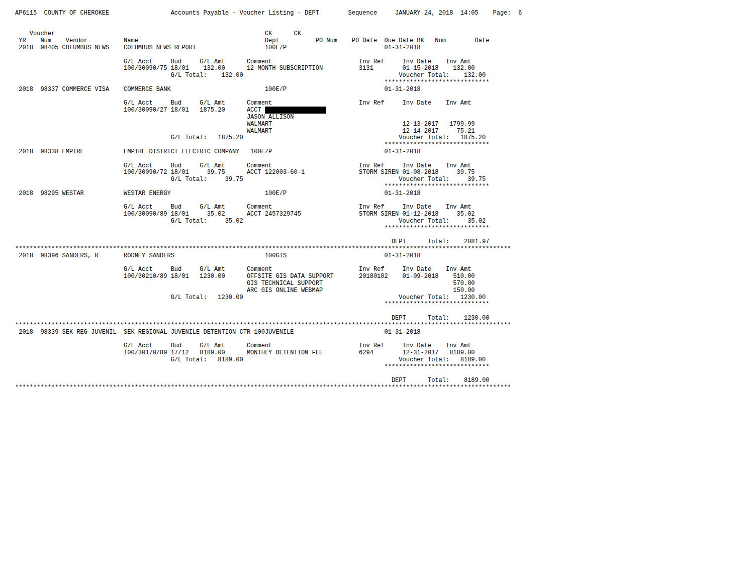AP6115  COUNTY OF CHEROKEE                 Accounts Payable - Voucher Listing - DEPT        Sequence     JANUARY 24, 2018  14:05    Page:  6


    Voucher                                                          CK      CK
 YR    Num    Vendor          Name                                   Dept          PO Num    PO Date  Due Date BK   Num        Date
 2018  98405 COLUMBUS NEWS    COLUMBUS NEWS REPORT                   100E/P                           01-31-2018

                              G/L Acct     Bud     G/L Amt      Comment                        Inv Ref     Inv Date    Inv Amt
                              100/30090/75 18/01    132.00      12 MONTH SUBSCRIPTION          3131        01-15-2018    132.00
                                           G/L Total:    132.00                                           Voucher Total:    132.00
                                                                                                      *****************************
 2018  98337 COMMERCE VISA    COMMERCE BANK                          100E/P                           01-31-2018

                              G/L Acct     Bud     G/L Amt      Comment                        Inv Ref     Inv Date    Inv Amt
                              100/30090/27 18/01   1875.20      ACCT                  
                                                                JASON ALLISON
                                                                WALMART                                    12-13-2017   1799.99
                                                                WALMART                                    12-14-2017     75.21
                                           G/L Total:   1875.20                                           Voucher Total:   1875.20
                                                                                                      *****************************
 2018  98338 EMPIRE           EMPIRE DISTRICT ELECTRIC COMPANY   100E/P                               01-31-2018

                              G/L Acct     Bud     G/L Amt      Comment                        Inv Ref     Inv Date    Inv Amt
                              100/30090/72 18/01     39.75      ACCT 122003-60-1               STORM SIREN 01-08-2018     39.75
                                           G/L Total:     39.75                                           Voucher Total:     39.75
                                                                                                      *****************************
 2018  98295 WESTAR           WESTAR ENERGY                          100E/P                           01-31-2018

                              G/L Acct     Bud     G/L Amt      Comment                        Inv Ref     Inv Date    Inv Amt
                              100/30090/89 18/01     35.02      ACCT 2457329745                STORM SIREN 01-12-2018     35.02
                                           G/L Total:     35.02                                           Voucher Total:     35.02
                                                                                                      *****************************

                                                                                                        DEPT      Total:    2081.97
*****************************************************************************************************************************************
 2018  98396 SANDERS, R       RODNEY SANDERS                         100GIS                           01-31-2018

                              G/L Acct     Bud     G/L Amt      Comment                        Inv Ref     Inv Date    Inv Amt
                              100/30210/89 18/01   1230.00      OFFSITE GIS DATA SUPPORT       20180102    01-09-2018    510.00
                                                                GIS TECHNICAL SUPPORT                                    570.00
                                                                ARC GIS ONLINE WEBMAP                                    150.00
                                           G/L Total:   1230.00                                           Voucher Total:   1230.00
                                                                                                      *****************************

                                                                                                        DEPT      Total:    1230.00
*****************************************************************************************************************************************
 2018  98339 SEK REG JUVENIL  SEK REGIONAL JUVENILE DETENTION CTR 100JUVENILE                         01-31-2018

                              G/L Acct     Bud     G/L Amt      Comment                        Inv Ref     Inv Date    Inv Amt
                              100/30170/89 17/12   8189.00      MONTHLY DETENTION FEE          6294        12-31-2017   8189.00
                                           G/L Total:   8189.00                                           Voucher Total:   8189.00
                                                                                                      *****************************

                                                                                                        DEPT      Total:    8189.00
*****************************************************************************************************************************************